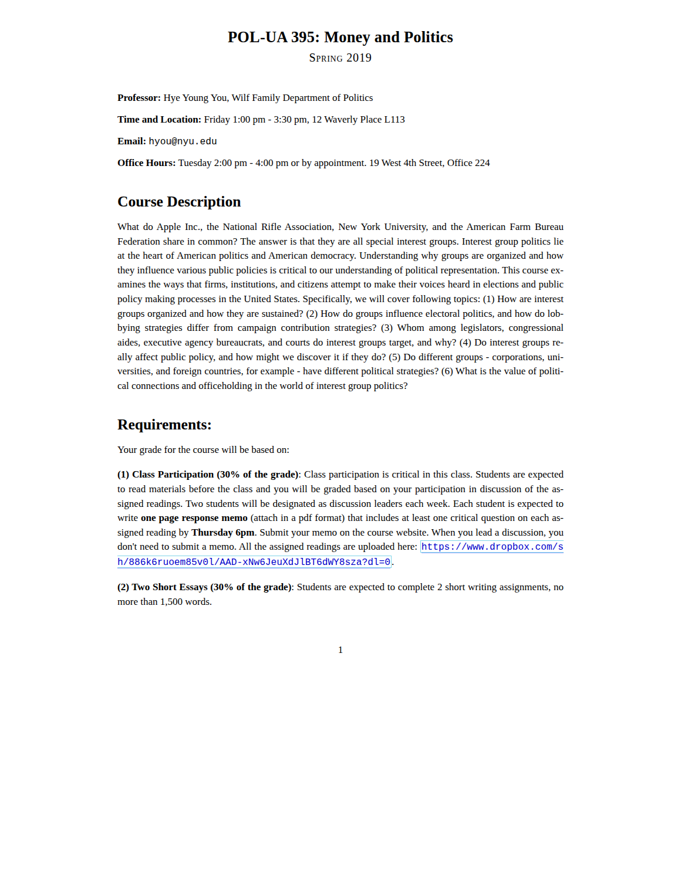POL-UA 395: Money and Politics
Spring 2019
Professor: Hye Young You, Wilf Family Department of Politics
Time and Location: Friday 1:00 pm - 3:30 pm, 12 Waverly Place L113
Email: hyou@nyu.edu
Office Hours: Tuesday 2:00 pm - 4:00 pm or by appointment. 19 West 4th Street, Office 224
Course Description
What do Apple Inc., the National Rifle Association, New York University, and the American Farm Bureau Federation share in common? The answer is that they are all special interest groups. Interest group politics lie at the heart of American politics and American democracy. Understanding why groups are organized and how they influence various public policies is critical to our understanding of political representation. This course examines the ways that firms, institutions, and citizens attempt to make their voices heard in elections and public policy making processes in the United States. Specifically, we will cover following topics: (1) How are interest groups organized and how they are sustained? (2) How do groups influence electoral politics, and how do lobbying strategies differ from campaign contribution strategies? (3) Whom among legislators, congressional aides, executive agency bureaucrats, and courts do interest groups target, and why? (4) Do interest groups really affect public policy, and how might we discover it if they do? (5) Do different groups - corporations, universities, and foreign countries, for example - have different political strategies? (6) What is the value of political connections and officeholding in the world of interest group politics?
Requirements:
Your grade for the course will be based on:
(1) Class Participation (30% of the grade): Class participation is critical in this class. Students are expected to read materials before the class and you will be graded based on your participation in discussion of the assigned readings. Two students will be designated as discussion leaders each week. Each student is expected to write one page response memo (attach in a pdf format) that includes at least one critical question on each assigned reading by Thursday 6pm. Submit your memo on the course website. When you lead a discussion, you don't need to submit a memo. All the assigned readings are uploaded here: https://www.dropbox.com/sh/886k6ruoem85v0l/AAD-xNw6JeuXdJlBT6dWY8sza?dl=0.
(2) Two Short Essays (30% of the grade): Students are expected to complete 2 short writing assignments, no more than 1,500 words.
1